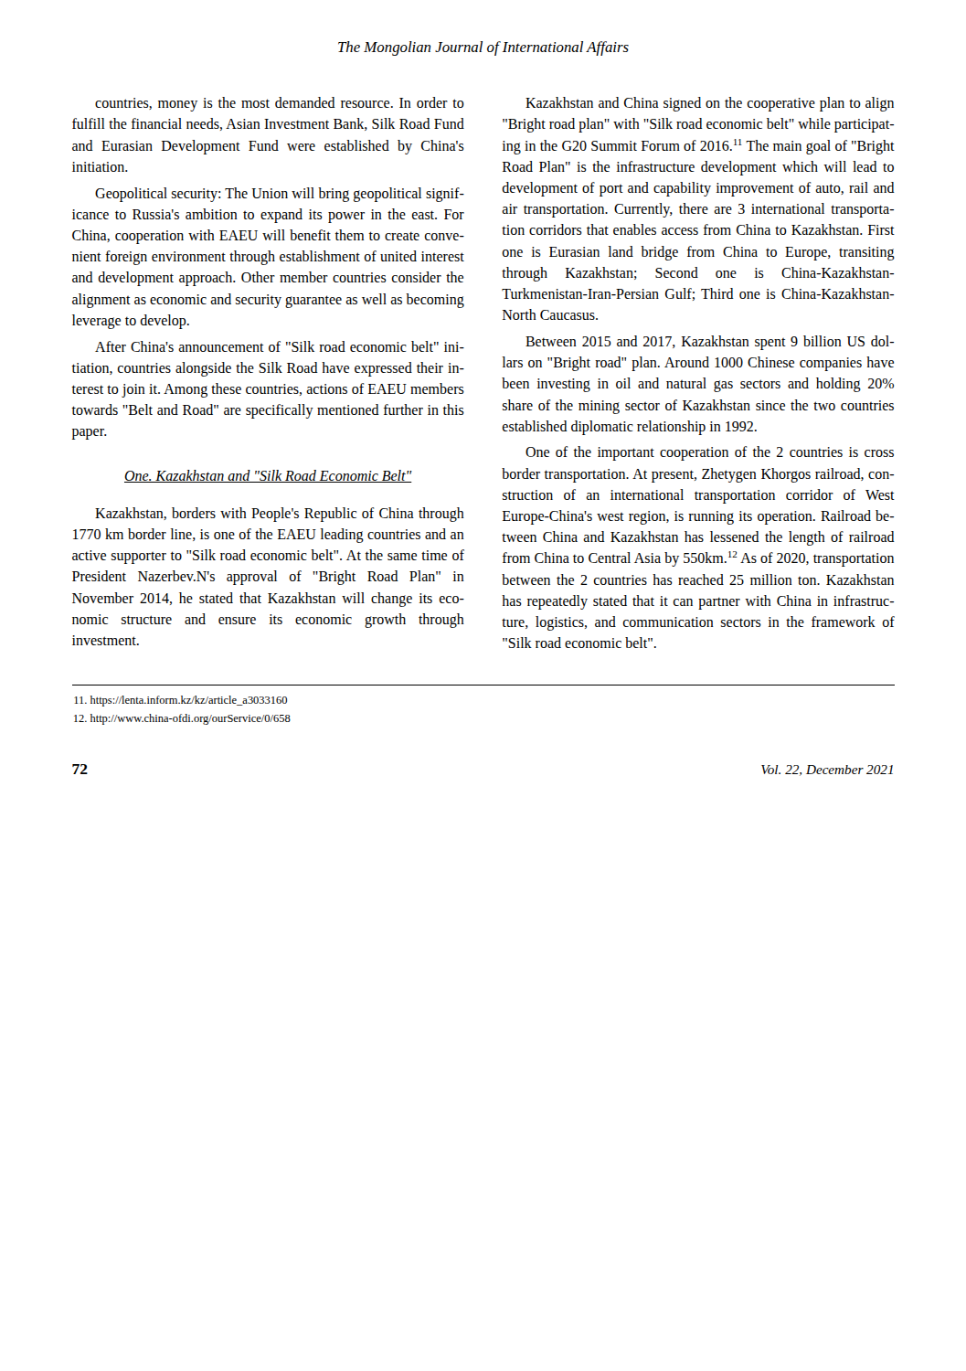The Mongolian Journal of International Affairs
countries, money is the most demanded resource. In order to fulfill the financial needs, Asian Investment Bank, Silk Road Fund and Eurasian Development Fund were established by China's initiation.
Geopolitical security: The Union will bring geopolitical significance to Russia's ambition to expand its power in the east. For China, cooperation with EAEU will benefit them to create convenient foreign environment through establishment of united interest and development approach. Other member countries consider the alignment as economic and security guarantee as well as becoming leverage to develop.
After China's announcement of "Silk road economic belt" initiation, countries alongside the Silk Road have expressed their interest to join it. Among these countries, actions of EAEU members towards "Belt and Road" are specifically mentioned further in this paper.
One. Kazakhstan and "Silk Road Economic Belt"
Kazakhstan, borders with People's Republic of China through 1770 km border line, is one of the EAEU leading countries and an active supporter to "Silk road economic belt". At the same time of President Nazerbev.N's approval of "Bright Road Plan" in November 2014, he stated that Kazakhstan will change its economic structure and ensure its economic growth through investment.
Kazakhstan and China signed on the cooperative plan to align "Bright road plan" with "Silk road economic belt" while participating in the G20 Summit Forum of 2016.11 The main goal of "Bright Road Plan" is the infrastructure development which will lead to development of port and capability improvement of auto, rail and air transportation. Currently, there are 3 international transportation corridors that enables access from China to Kazakhstan. First one is Eurasian land bridge from China to Europe, transiting through Kazakhstan; Second one is China-Kazakhstan-Turkmenistan-Iran-Persian Gulf; Third one is China-Kazakhstan-North Caucasus.
Between 2015 and 2017, Kazakhstan spent 9 billion US dollars on "Bright road" plan. Around 1000 Chinese companies have been investing in oil and natural gas sectors and holding 20% share of the mining sector of Kazakhstan since the two countries established diplomatic relationship in 1992.
One of the important cooperation of the 2 countries is cross border transportation. At present, Zhetygen Khorgos railroad, construction of an international transportation corridor of West Europe-China's west region, is running its operation. Railroad between China and Kazakhstan has lessened the length of railroad from China to Central Asia by 550km.12 As of 2020, transportation between the 2 countries has reached 25 million ton. Kazakhstan has repeatedly stated that it can partner with China in infrastructure, logistics, and communication sectors in the framework of "Silk road economic belt".
https://lenta.inform.kz/kz/article_a3033160
http://www.china-ofdi.org/ourService/0/658
72 Vol. 22, December 2021